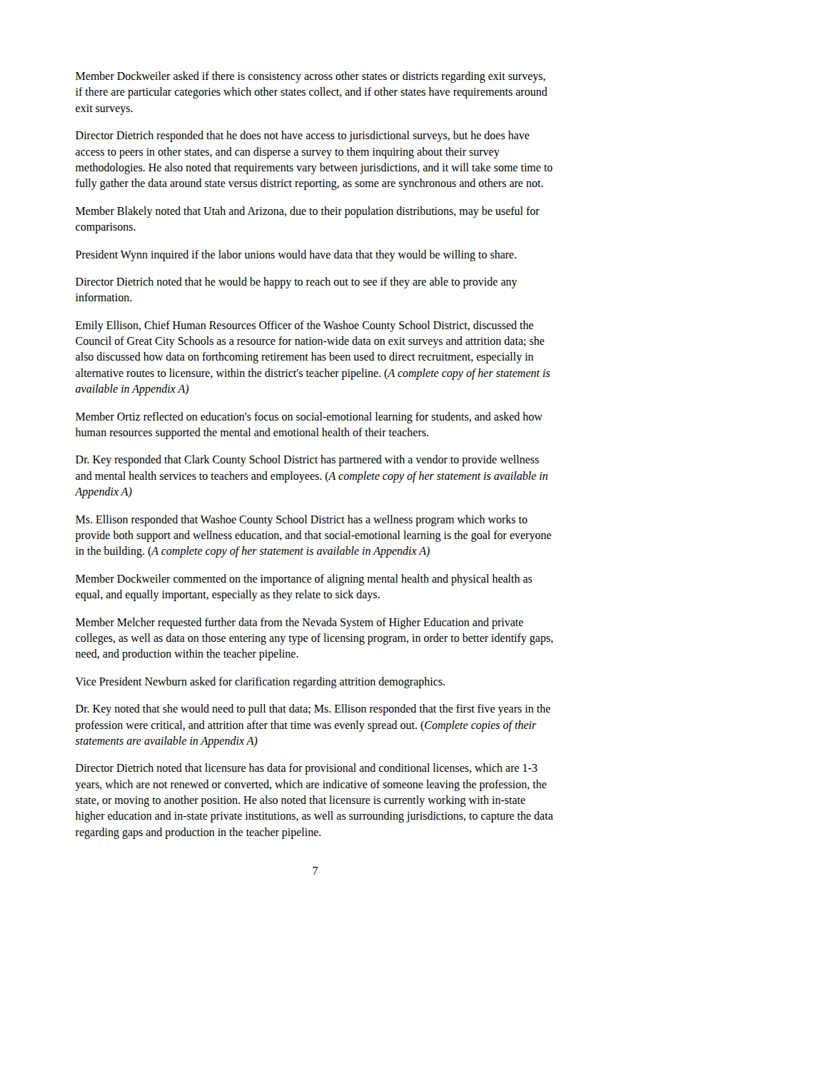Member Dockweiler asked if there is consistency across other states or districts regarding exit surveys, if there are particular categories which other states collect, and if other states have requirements around exit surveys.
Director Dietrich responded that he does not have access to jurisdictional surveys, but he does have access to peers in other states, and can disperse a survey to them inquiring about their survey methodologies. He also noted that requirements vary between jurisdictions, and it will take some time to fully gather the data around state versus district reporting, as some are synchronous and others are not.
Member Blakely noted that Utah and Arizona, due to their population distributions, may be useful for comparisons.
President Wynn inquired if the labor unions would have data that they would be willing to share.
Director Dietrich noted that he would be happy to reach out to see if they are able to provide any information.
Emily Ellison, Chief Human Resources Officer of the Washoe County School District, discussed the Council of Great City Schools as a resource for nation-wide data on exit surveys and attrition data; she also discussed how data on forthcoming retirement has been used to direct recruitment, especially in alternative routes to licensure, within the district's teacher pipeline. (A complete copy of her statement is available in Appendix A)
Member Ortiz reflected on education's focus on social-emotional learning for students, and asked how human resources supported the mental and emotional health of their teachers.
Dr. Key responded that Clark County School District has partnered with a vendor to provide wellness and mental health services to teachers and employees. (A complete copy of her statement is available in Appendix A)
Ms. Ellison responded that Washoe County School District has a wellness program which works to provide both support and wellness education, and that social-emotional learning is the goal for everyone in the building. (A complete copy of her statement is available in Appendix A)
Member Dockweiler commented on the importance of aligning mental health and physical health as equal, and equally important, especially as they relate to sick days.
Member Melcher requested further data from the Nevada System of Higher Education and private colleges, as well as data on those entering any type of licensing program, in order to better identify gaps, need, and production within the teacher pipeline.
Vice President Newburn asked for clarification regarding attrition demographics.
Dr. Key noted that she would need to pull that data; Ms. Ellison responded that the first five years in the profession were critical, and attrition after that time was evenly spread out. (Complete copies of their statements are available in Appendix A)
Director Dietrich noted that licensure has data for provisional and conditional licenses, which are 1-3 years, which are not renewed or converted, which are indicative of someone leaving the profession, the state, or moving to another position. He also noted that licensure is currently working with in-state higher education and in-state private institutions, as well as surrounding jurisdictions, to capture the data regarding gaps and production in the teacher pipeline.
7